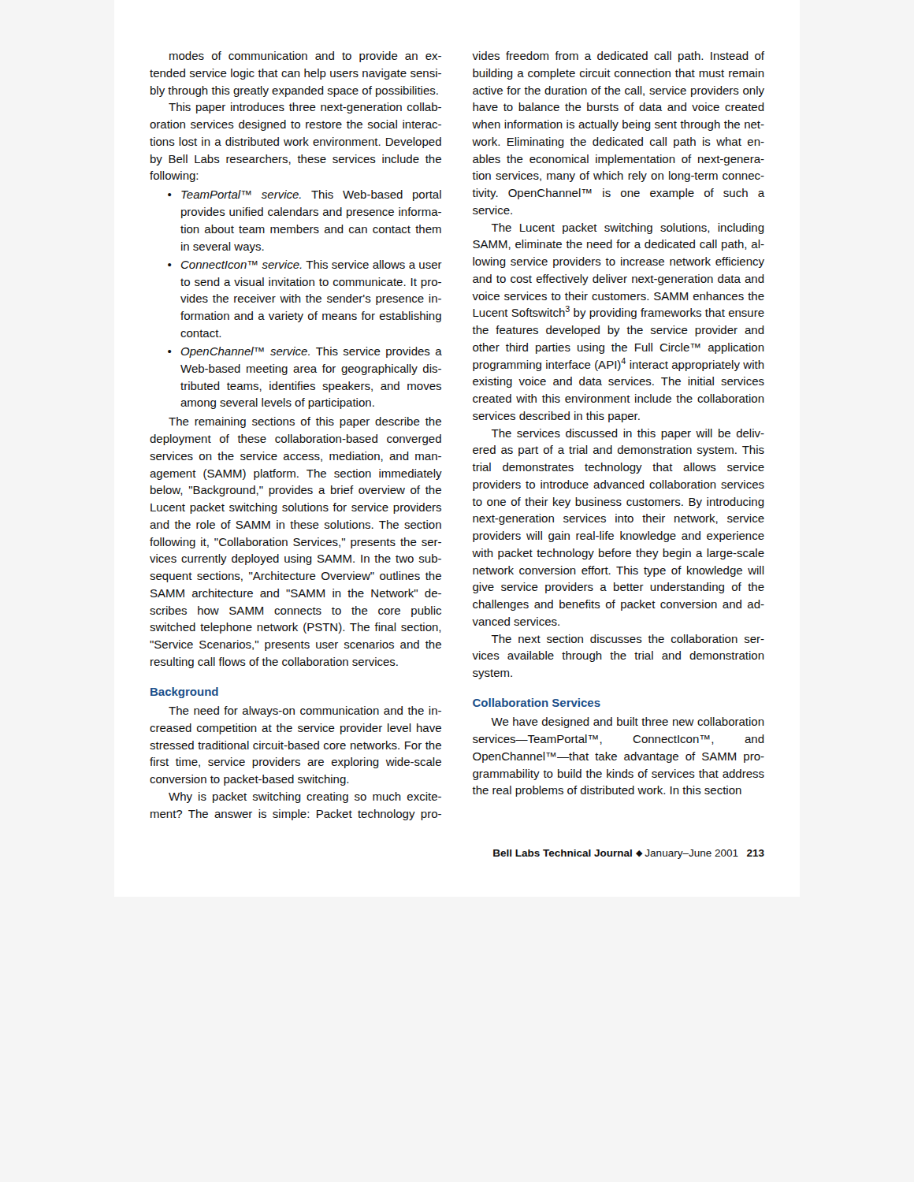modes of communication and to provide an extended service logic that can help users navigate sensibly through this greatly expanded space of possibilities.
This paper introduces three next-generation collaboration services designed to restore the social interactions lost in a distributed work environment. Developed by Bell Labs researchers, these services include the following:
TeamPortal™ service. This Web-based portal provides unified calendars and presence information about team members and can contact them in several ways.
ConnectIcon™ service. This service allows a user to send a visual invitation to communicate. It provides the receiver with the sender's presence information and a variety of means for establishing contact.
OpenChannel™ service. This service provides a Web-based meeting area for geographically distributed teams, identifies speakers, and moves among several levels of participation.
The remaining sections of this paper describe the deployment of these collaboration-based converged services on the service access, mediation, and management (SAMM) platform. The section immediately below, "Background," provides a brief overview of the Lucent packet switching solutions for service providers and the role of SAMM in these solutions. The section following it, "Collaboration Services," presents the services currently deployed using SAMM. In the two subsequent sections, "Architecture Overview" outlines the SAMM architecture and "SAMM in the Network" describes how SAMM connects to the core public switched telephone network (PSTN). The final section, "Service Scenarios," presents user scenarios and the resulting call flows of the collaboration services.
Background
The need for always-on communication and the increased competition at the service provider level have stressed traditional circuit-based core networks. For the first time, service providers are exploring wide-scale conversion to packet-based switching.
Why is packet switching creating so much excitement? The answer is simple: Packet technology provides freedom from a dedicated call path. Instead of building a complete circuit connection that must remain active for the duration of the call, service providers only have to balance the bursts of data and voice created when information is actually being sent through the network. Eliminating the dedicated call path is what enables the economical implementation of next-generation services, many of which rely on long-term connectivity. OpenChannel™ is one example of such a service.
The Lucent packet switching solutions, including SAMM, eliminate the need for a dedicated call path, allowing service providers to increase network efficiency and to cost effectively deliver next-generation data and voice services to their customers. SAMM enhances the Lucent Softswitch3 by providing frameworks that ensure the features developed by the service provider and other third parties using the Full Circle™ application programming interface (API)4 interact appropriately with existing voice and data services. The initial services created with this environment include the collaboration services described in this paper.
The services discussed in this paper will be delivered as part of a trial and demonstration system. This trial demonstrates technology that allows service providers to introduce advanced collaboration services to one of their key business customers. By introducing next-generation services into their network, service providers will gain real-life knowledge and experience with packet technology before they begin a large-scale network conversion effort. This type of knowledge will give service providers a better understanding of the challenges and benefits of packet conversion and advanced services.
The next section discusses the collaboration services available through the trial and demonstration system.
Collaboration Services
We have designed and built three new collaboration services—TeamPortal™, ConnectIcon™, and OpenChannel™—that take advantage of SAMM programmability to build the kinds of services that address the real problems of distributed work. In this section
Bell Labs Technical Journal ◆ January–June 2001 213